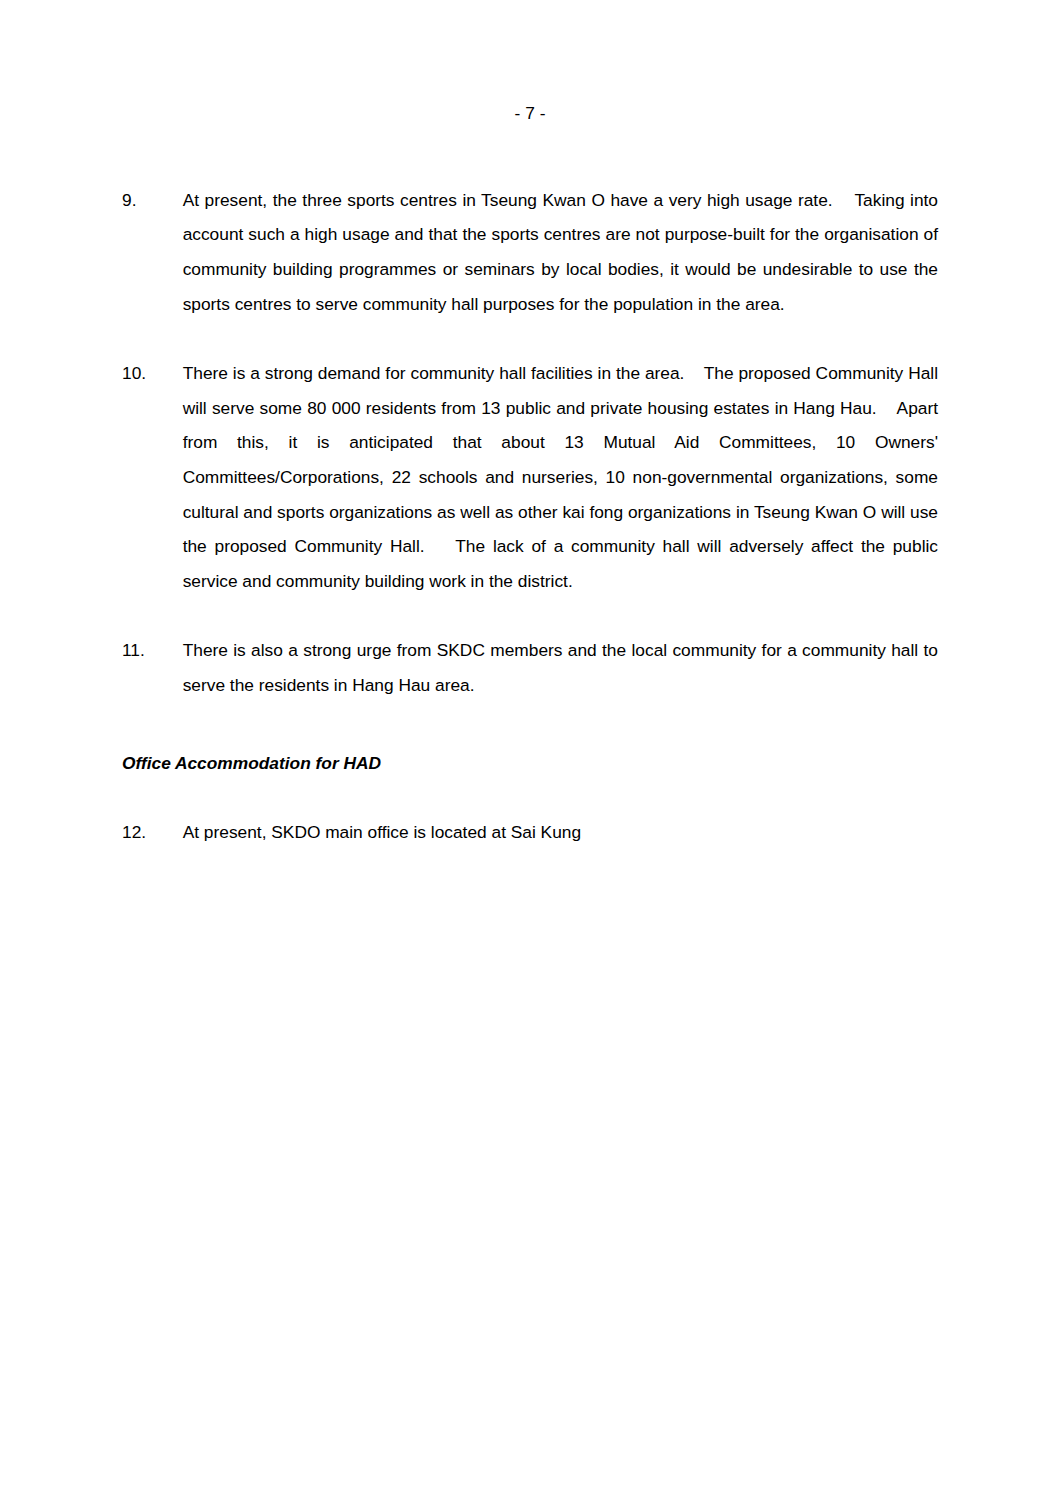- 7 -
9.
At present, the three sports centres in Tseung Kwan O have a very high usage rate. Taking into account such a high usage and that the sports centres are not purpose-built for the organisation of community building programmes or seminars by local bodies, it would be undesirable to use the sports centres to serve community hall purposes for the population in the area.
10.
There is a strong demand for community hall facilities in the area. The proposed Community Hall will serve some 80 000 residents from 13 public and private housing estates in Hang Hau. Apart from this, it is anticipated that about 13 Mutual Aid Committees, 10 Owners' Committees/Corporations, 22 schools and nurseries, 10 non-governmental organizations, some cultural and sports organizations as well as other kai fong organizations in Tseung Kwan O will use the proposed Community Hall. The lack of a community hall will adversely affect the public service and community building work in the district.
11.
There is also a strong urge from SKDC members and the local community for a community hall to serve the residents in Hang Hau area.
Office Accommodation for HAD
12.
At present, SKDO main office is located at Sai Kung